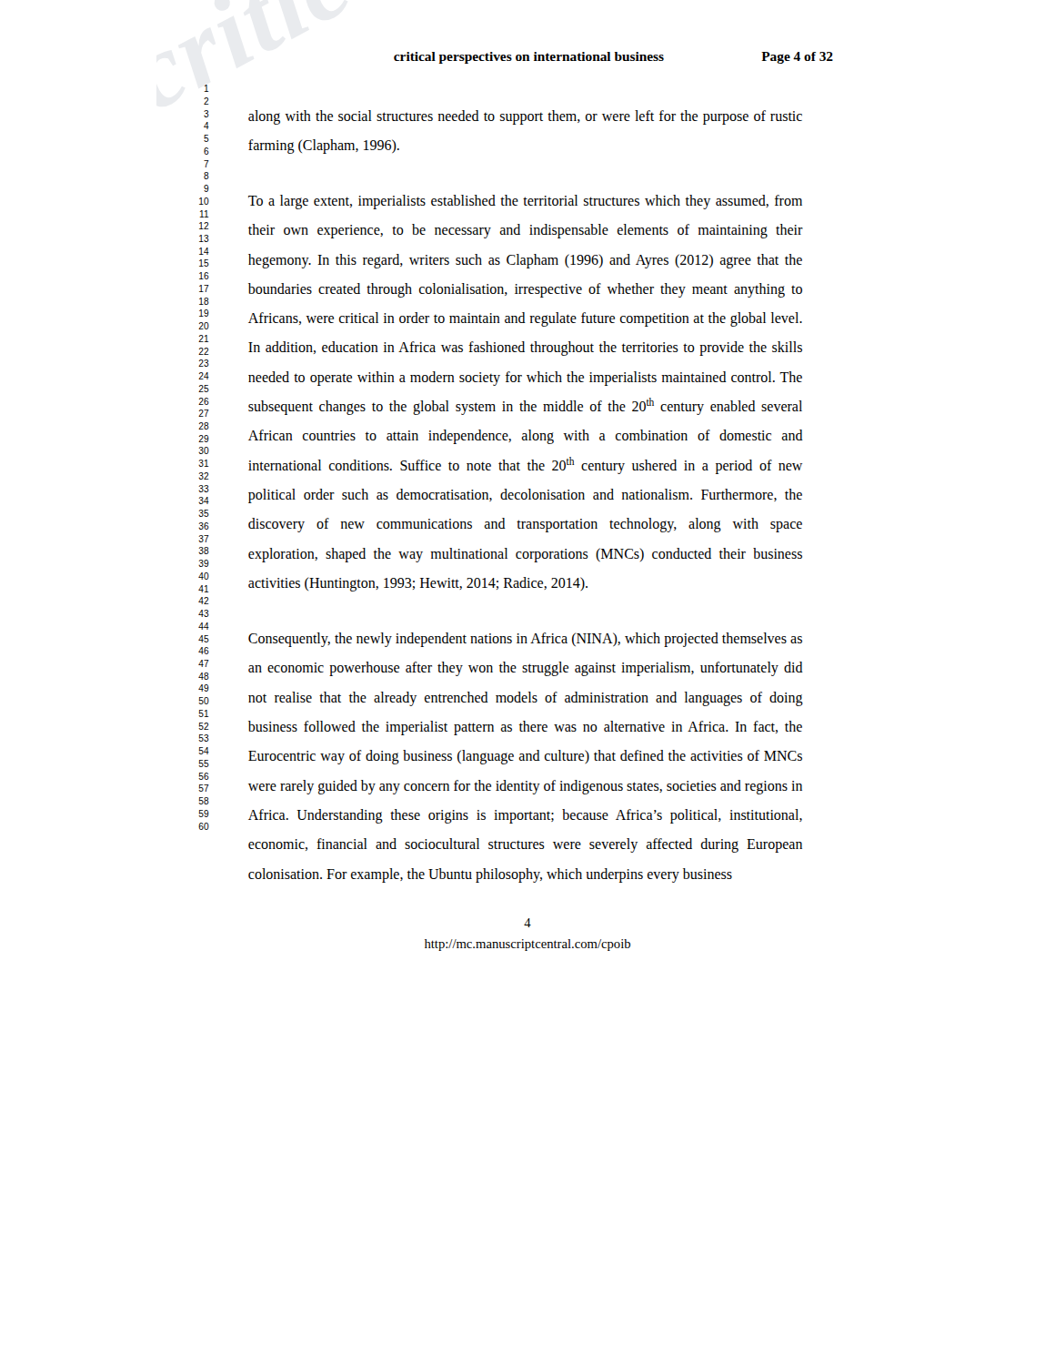critical perspectives on international business
critical perspectives on international business
Page 4 of 32
12345678910 11121314151617181920 21222324252627282930 31323334353637383940 41424344454647484950 51525354555657585960
along with the social structures needed to support them, or were left for the purpose of rustic farming (Clapham, 1996).
To a large extent, imperialists established the territorial structures which they assumed, from their own experience, to be necessary and indispensable elements of maintaining their hegemony. In this regard, writers such as Clapham (1996) and Ayres (2012) agree that the boundaries created through colonialisation, irrespective of whether they meant anything to Africans, were critical in order to maintain and regulate future competition at the global level. In addition, education in Africa was fashioned throughout the territories to provide the skills needed to operate within a modern society for which the imperialists maintained control. The subsequent changes to the global system in the middle of the 20th century enabled several African countries to attain independence, along with a combination of domestic and international conditions. Suffice to note that the 20th century ushered in a period of new political order such as democratisation, decolonisation and nationalism. Furthermore, the discovery of new communications and transportation technology, along with space exploration, shaped the way multinational corporations (MNCs) conducted their business activities (Huntington, 1993; Hewitt, 2014; Radice, 2014).
Consequently, the newly independent nations in Africa (NINA), which projected themselves as an economic powerhouse after they won the struggle against imperialism, unfortunately did not realise that the already entrenched models of administration and languages of doing business followed the imperialist pattern as there was no alternative in Africa. In fact, the Eurocentric way of doing business (language and culture) that defined the activities of MNCs were rarely guided by any concern for the identity of indigenous states, societies and regions in Africa. Understanding these origins is important; because Africa’s political, institutional, economic, financial and sociocultural structures were severely affected during European colonisation. For example, the Ubuntu philosophy, which underpins every business
4
http://mc.manuscriptcentral.com/cpoib